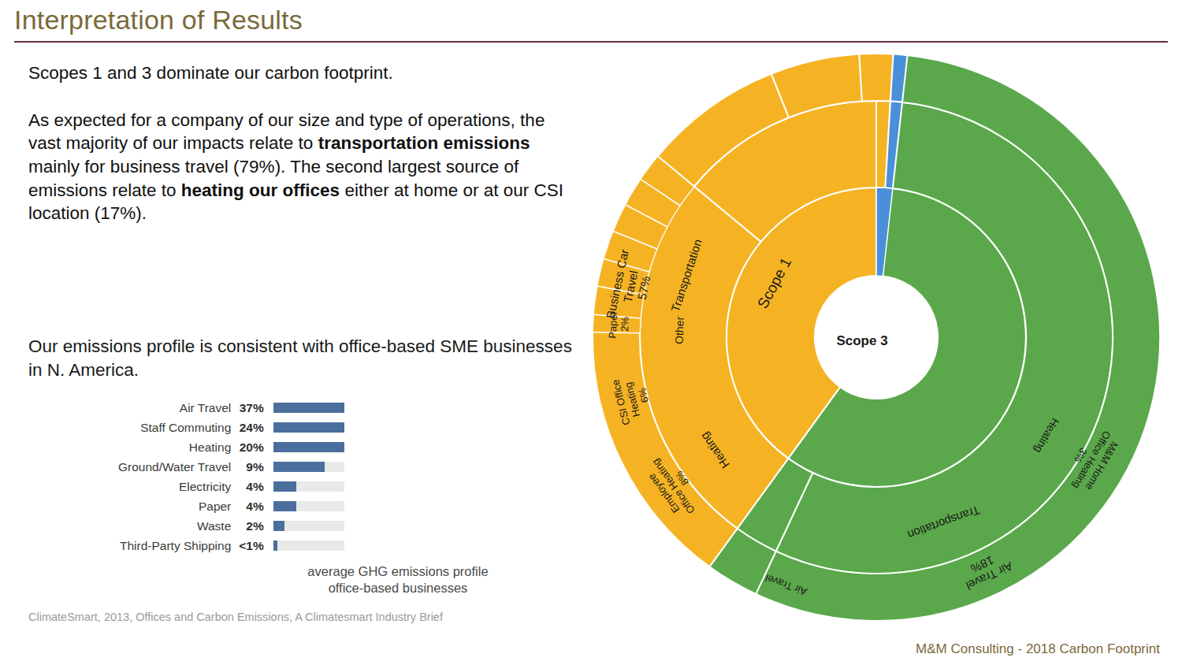Interpretation of Results
Scopes 1 and 3 dominate our carbon footprint.
As expected for a company of our size and type of operations, the vast majority of our impacts relate to transportation emissions mainly for business travel (79%). The second largest source of emissions relate to heating our offices either at home or at our CSI location (17%).
Our emissions profile is consistent with office-based SME businesses in N. America.
| Air Travel | 37% | |
| Staff Commuting | 24% | |
| Heating | 20% | |
| Ground/Water Travel | 9% | |
| Electricity | 4% | |
| Paper | 4% | |
| Waste | 2% | |
| Third-Party Shipping | <1% | |
average GHG emissions profile
office-based businesses
ClimateSmart, 2013, Offices and Carbon Emissions, A Climatesmart Industry Brief
M&M Consulting - 2018 Carbon Footprint
Scope 3 Scope 1 Transportation Business Car Travel 57% Heating M&M Home Office Heating 3% Transportation Air Travel 18% Air Travel Heating Employee Office Heating 8% CSI Office Heating 6% Other Paper 2%